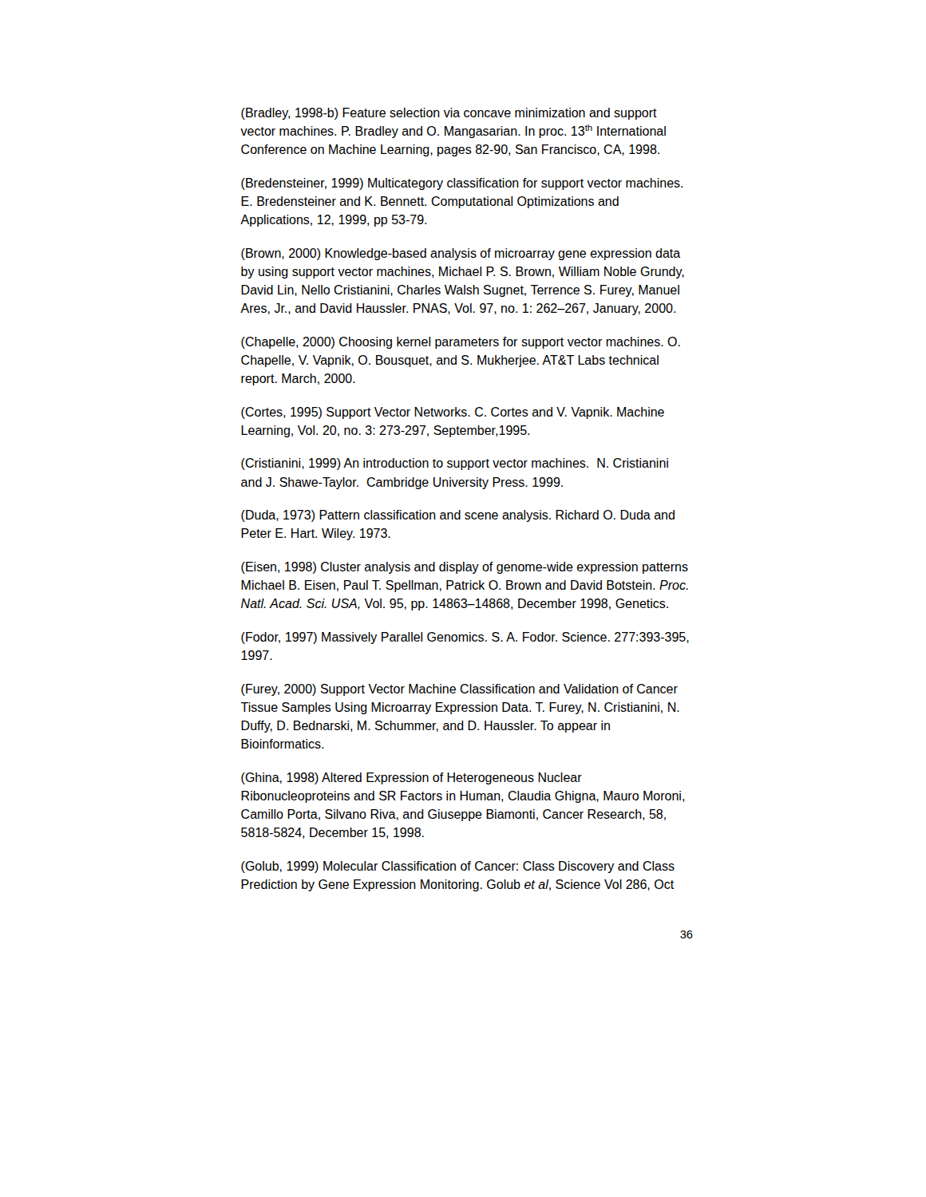(Bradley, 1998-b) Feature selection via concave minimization and support vector machines. P. Bradley and O. Mangasarian. In proc. 13th International Conference on Machine Learning, pages 82-90, San Francisco, CA, 1998.
(Bredensteiner, 1999) Multicategory classification for support vector machines. E. Bredensteiner and K. Bennett. Computational Optimizations and Applications, 12, 1999, pp 53-79.
(Brown, 2000) Knowledge-based analysis of microarray gene expression data by using support vector machines, Michael P. S. Brown, William Noble Grundy, David Lin, Nello Cristianini, Charles Walsh Sugnet, Terrence S. Furey, Manuel Ares, Jr., and David Haussler. PNAS, Vol. 97, no. 1: 262–267, January, 2000.
(Chapelle, 2000) Choosing kernel parameters for support vector machines. O. Chapelle, V. Vapnik, O. Bousquet, and S. Mukherjee. AT&T Labs technical report. March, 2000.
(Cortes, 1995) Support Vector Networks. C. Cortes and V. Vapnik. Machine Learning, Vol. 20, no. 3: 273-297, September,1995.
(Cristianini, 1999) An introduction to support vector machines. N. Cristianini and J. Shawe-Taylor. Cambridge University Press. 1999.
(Duda, 1973) Pattern classification and scene analysis. Richard O. Duda and Peter E. Hart. Wiley. 1973.
(Eisen, 1998) Cluster analysis and display of genome-wide expression patterns Michael B. Eisen, Paul T. Spellman, Patrick O. Brown and David Botstein. Proc. Natl. Acad. Sci. USA, Vol. 95, pp. 14863–14868, December 1998, Genetics.
(Fodor, 1997) Massively Parallel Genomics. S. A. Fodor. Science. 277:393-395, 1997.
(Furey, 2000) Support Vector Machine Classification and Validation of Cancer Tissue Samples Using Microarray Expression Data. T. Furey, N. Cristianini, N. Duffy, D. Bednarski, M. Schummer, and D. Haussler. To appear in Bioinformatics.
(Ghina, 1998) Altered Expression of Heterogeneous Nuclear Ribonucleoproteins and SR Factors in Human, Claudia Ghigna, Mauro Moroni, Camillo Porta, Silvano Riva, and Giuseppe Biamonti, Cancer Research, 58, 5818-5824, December 15, 1998.
(Golub, 1999) Molecular Classification of Cancer: Class Discovery and Class Prediction by Gene Expression Monitoring. Golub et al, Science Vol 286, Oct
36